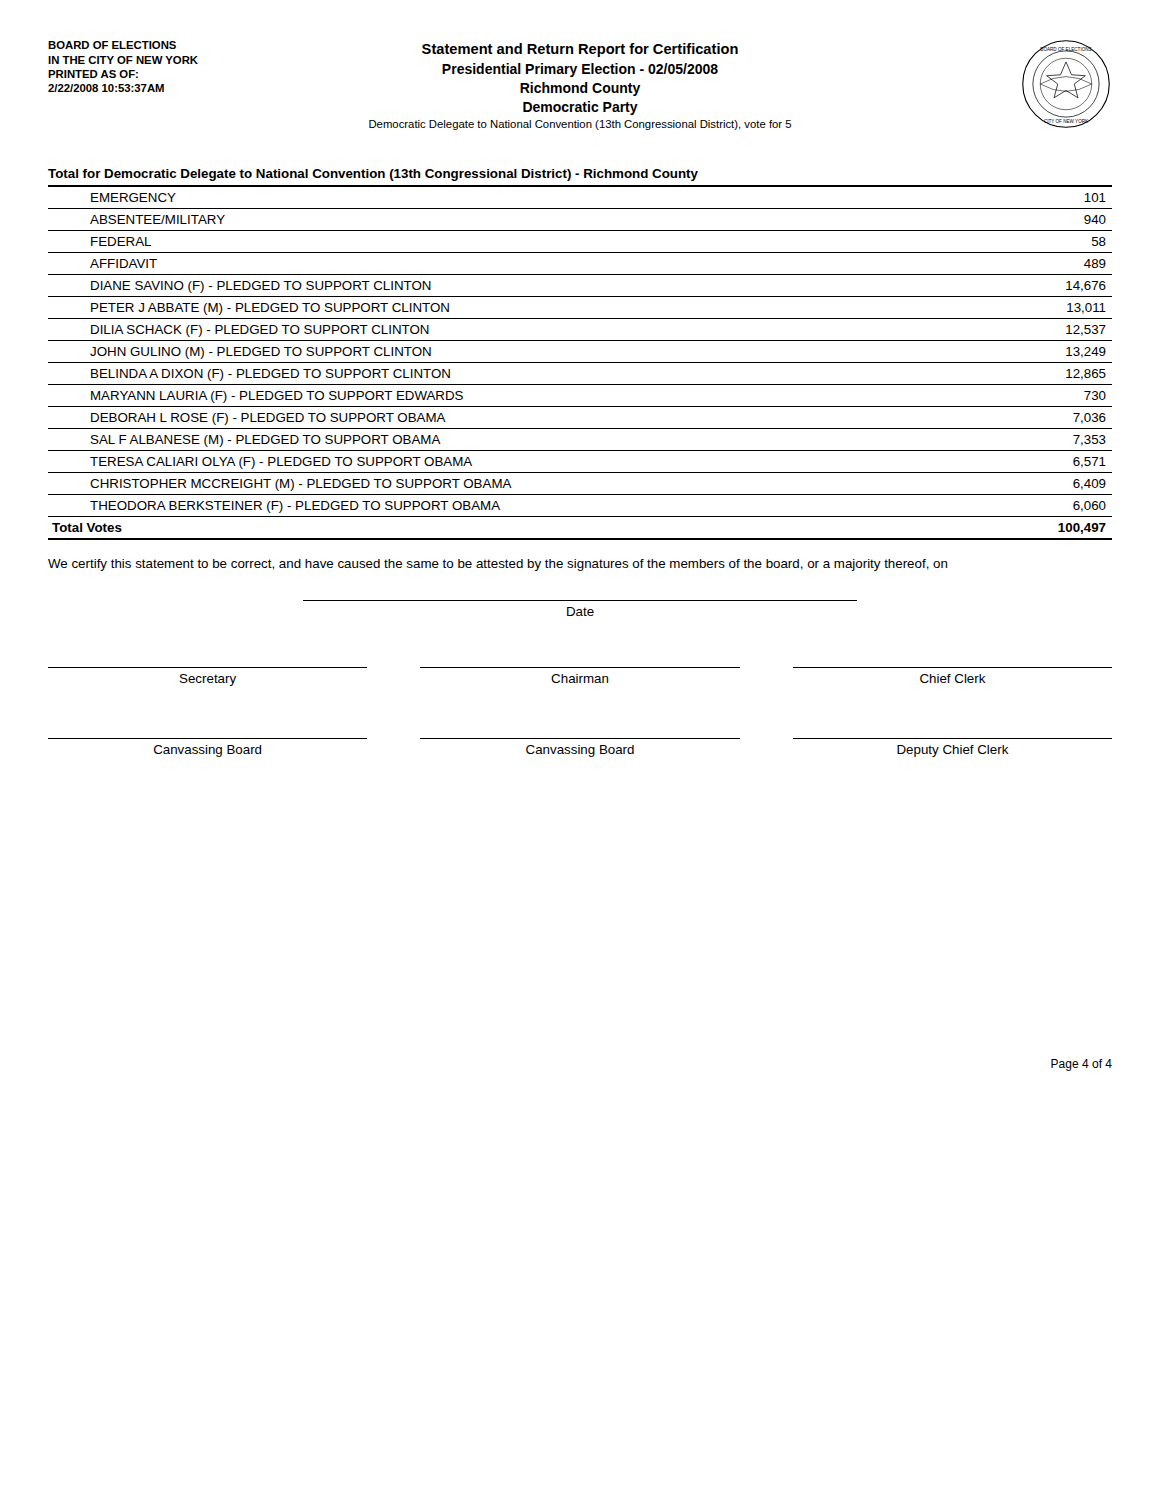BOARD OF ELECTIONS
IN THE CITY OF NEW YORK
PRINTED AS OF:
2/22/2008 10:53:37AM
Statement and Return Report for Certification
Presidential Primary Election - 02/05/2008
Richmond County
Democratic Party
Democratic Delegate to National Convention (13th Congressional District), vote for 5
BOARD OF ELECTIONS CITY OF NEW YORK
Total for Democratic Delegate to National Convention (13th Congressional District) - Richmond County
| EMERGENCY | 101 |
| ABSENTEE/MILITARY | 940 |
| FEDERAL | 58 |
| AFFIDAVIT | 489 |
| DIANE SAVINO (F) - PLEDGED TO SUPPORT CLINTON | 14,676 |
| PETER J ABBATE (M) - PLEDGED TO SUPPORT CLINTON | 13,011 |
| DILIA SCHACK (F) - PLEDGED TO SUPPORT CLINTON | 12,537 |
| JOHN GULINO (M) - PLEDGED TO SUPPORT CLINTON | 13,249 |
| BELINDA A DIXON (F) - PLEDGED TO SUPPORT CLINTON | 12,865 |
| MARYANN LAURIA (F) - PLEDGED TO SUPPORT EDWARDS | 730 |
| DEBORAH L ROSE (F) - PLEDGED TO SUPPORT OBAMA | 7,036 |
| SAL F ALBANESE (M) - PLEDGED TO SUPPORT OBAMA | 7,353 |
| TERESA CALIARI OLYA (F) - PLEDGED TO SUPPORT OBAMA | 6,571 |
| CHRISTOPHER MCCREIGHT (M) - PLEDGED TO SUPPORT OBAMA | 6,409 |
| THEODORA BERKSTEINER (F) - PLEDGED TO SUPPORT OBAMA | 6,060 |
| Total Votes | 100,497 |
We certify this statement to be correct, and have caused the same to be attested by the signatures of the members of the board, or a majority thereof, on
Date
Secretary
Chairman
Chief Clerk
Canvassing Board
Canvassing Board
Deputy Chief Clerk
Page 4 of 4